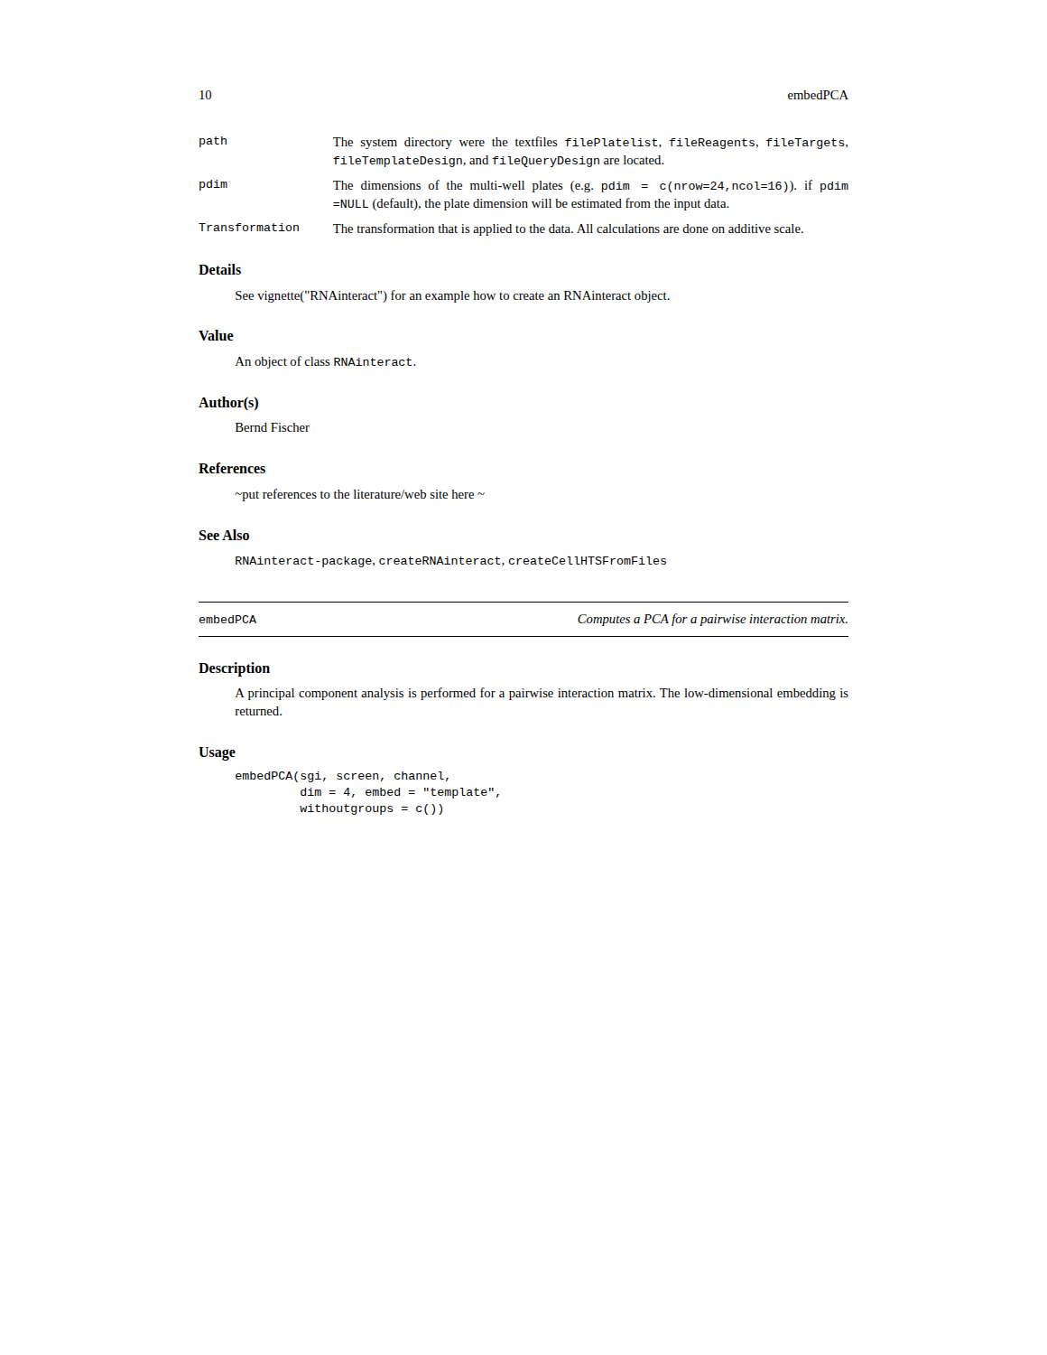10 embedPCA
path
The system directory were the textfiles filePlatelist, fileReagents, fileTargets, fileTemplateDesign, and fileQueryDesign are located.
pdim
The dimensions of the multi-well plates (e.g. pdim = c(nrow=24,ncol=16)). if pdim =NULL (default), the plate dimension will be estimated from the input data.
Transformation
The transformation that is applied to the data. All calculations are done on additive scale.
Details
See vignette("RNAinteract") for an example how to create an RNAinteract object.
Value
An object of class RNAinteract.
Author(s)
Bernd Fischer
References
~put references to the literature/web site here ~
See Also
RNAinteract-package, createRNAinteract, createCellHTSFromFiles
embedPCA Computes a PCA for a pairwise interaction matrix.
Description
A principal component analysis is performed for a pairwise interaction matrix. The low-dimensional embedding is returned.
Usage
embedPCA(sgi, screen, channel,
         dim = 4, embed = "template",
         withoutgroups = c())